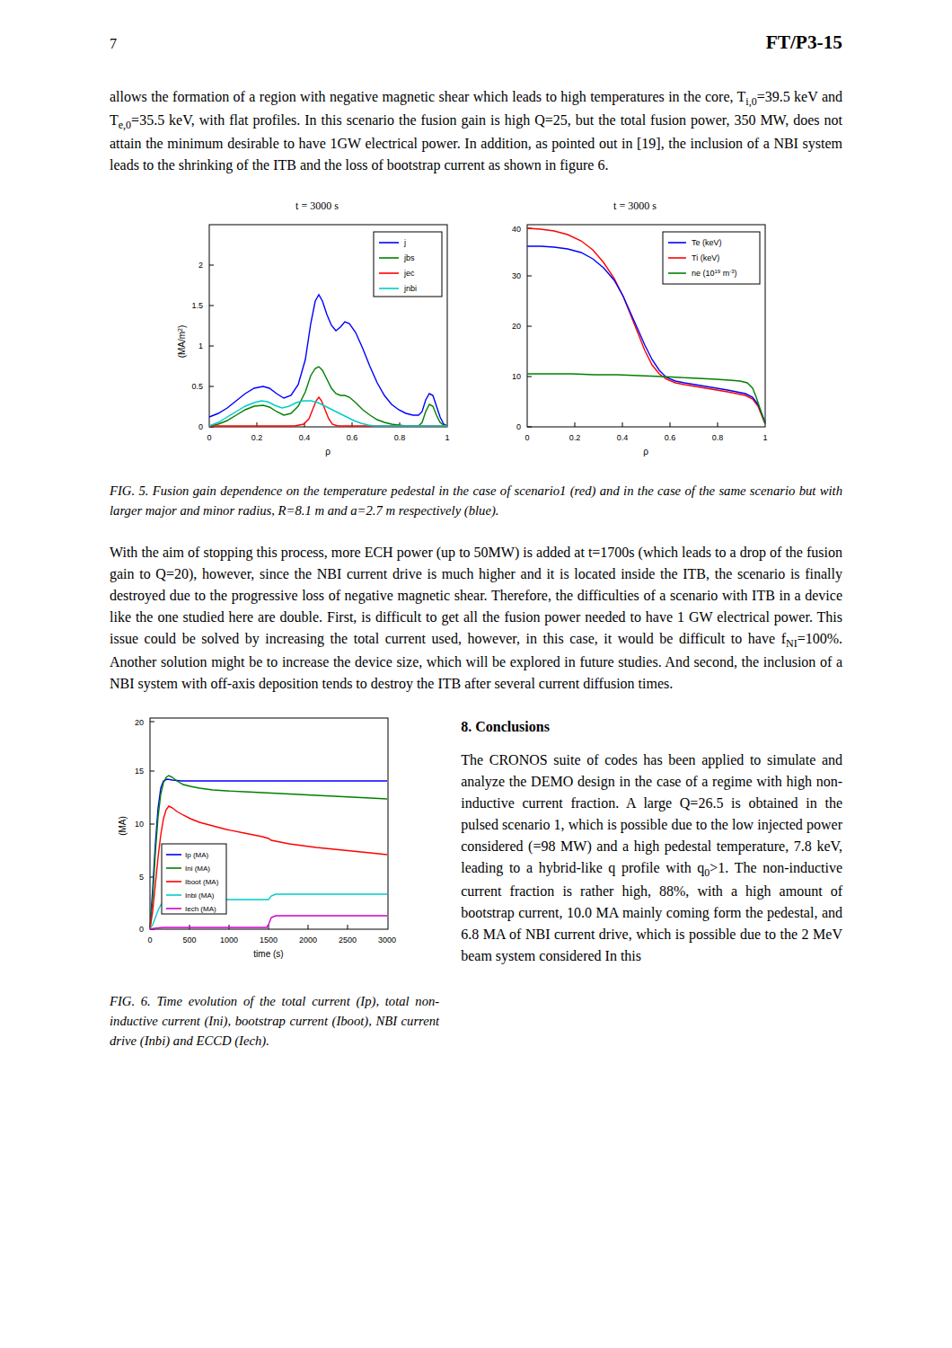7 FT/P3-15
allows the formation of a region with negative magnetic shear which leads to high temperatures in the core, Ti,0=39.5 keV and Te,0=35.5 keV, with flat profiles. In this scenario the fusion gain is high Q=25, but the total fusion power, 350 MW, does not attain the minimum desirable to have 1GW electrical power. In addition, as pointed out in [19], the inclusion of a NBI system leads to the shrinking of the ITB and the loss of bootstrap current as shown in figure 6.
t = 3000 s
0 0.5 1 1.5 2 0 0.2 0.4 0.6 0.8 1 ρ (MA/m2) j jbs jec jnbi
t = 3000 s
0 10 20 30 40 0 0.2 0.4 0.6 0.8 1 ρ Te (keV) Ti (keV) ne (1019 m-3)
FIG. 5. Fusion gain dependence on the temperature pedestal in the case of scenario1 (red) and in the case of the same scenario but with larger major and minor radius, R=8.1 m and a=2.7 m respectively (blue).
With the aim of stopping this process, more ECH power (up to 50MW) is added at t=1700s (which leads to a drop of the fusion gain to Q=20), however, since the NBI current drive is much higher and it is located inside the ITB, the scenario is finally destroyed due to the progressive loss of negative magnetic shear. Therefore, the difficulties of a scenario with ITB in a device like the one studied here are double. First, is difficult to get all the fusion power needed to have 1 GW electrical power. This issue could be solved by increasing the total current used, however, in this case, it would be difficult to have fNI=100%. Another solution might be to increase the device size, which will be explored in future studies. And second, the inclusion of a NBI system with off-axis deposition tends to destroy the ITB after several current diffusion times.
0 5 10 15 20 0 500 1000 1500 2000 2500 3000 time (s) (MA) Ip (MA) Ini (MA) Iboot (MA) Inbi (MA) Iech (MA)
FIG. 6. Time evolution of the total current (Ip), total non-inductive current (Ini), bootstrap current (Iboot), NBI current drive (Inbi) and ECCD (Iech).
8. Conclusions
The CRONOS suite of codes has been applied to simulate and analyze the DEMO design in the case of a regime with high non-inductive current fraction. A large Q=26.5 is obtained in the pulsed scenario 1, which is possible due to the low injected power considered (=98 MW) and a high pedestal temperature, 7.8 keV, leading to a hybrid-like q profile with q0>1. The non-inductive current fraction is rather high, 88%, with a high amount of bootstrap current, 10.0 MA mainly coming form the pedestal, and 6.8 MA of NBI current drive, which is possible due to the 2 MeV beam system considered In this